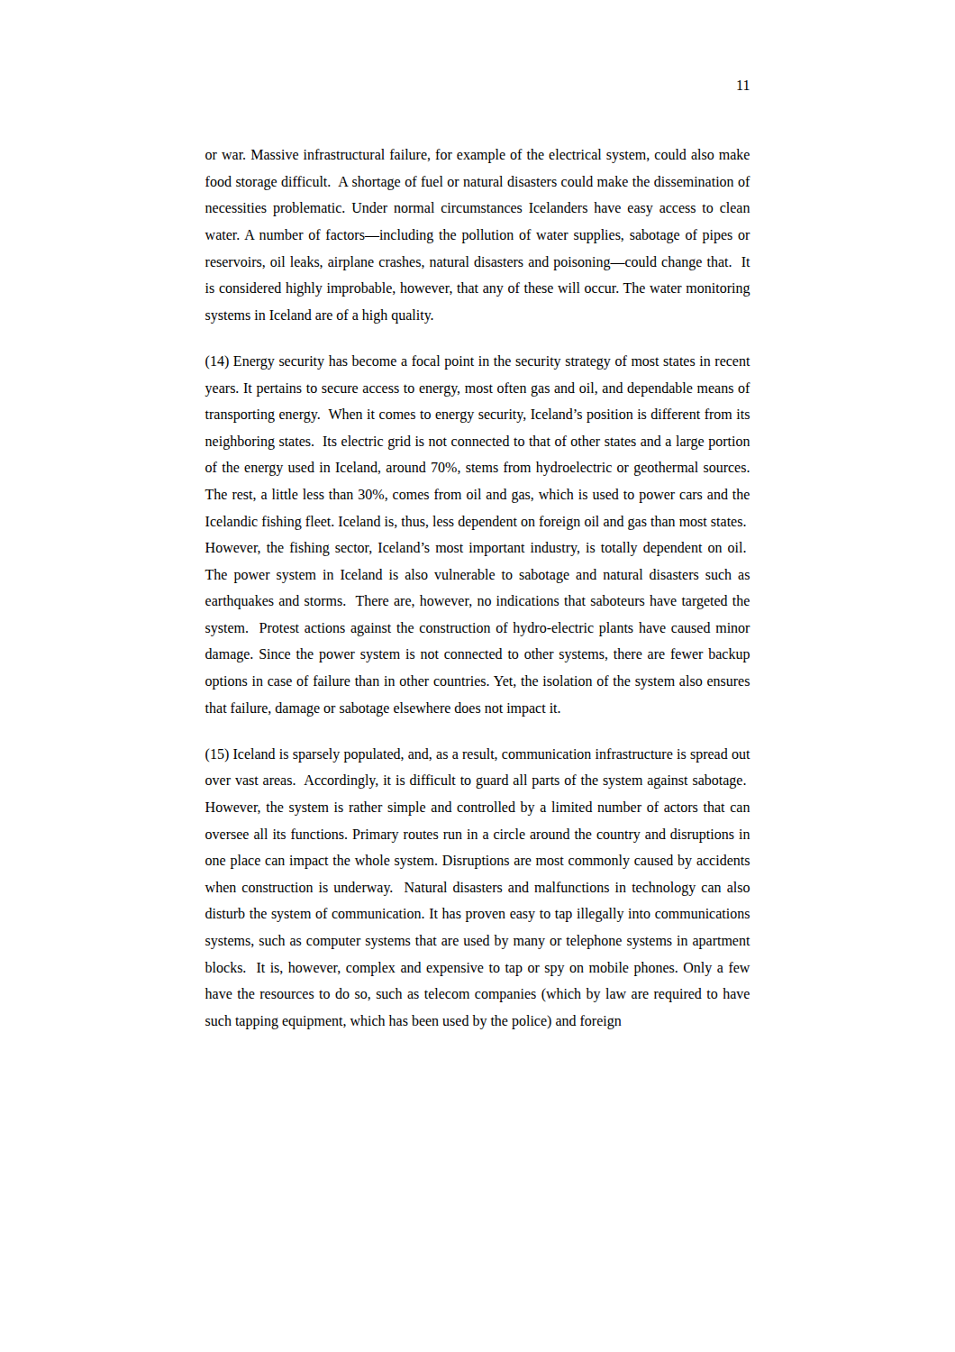11
or war. Massive infrastructural failure, for example of the electrical system, could also make food storage difficult. A shortage of fuel or natural disasters could make the dissemination of necessities problematic. Under normal circumstances Icelanders have easy access to clean water. A number of factors—including the pollution of water supplies, sabotage of pipes or reservoirs, oil leaks, airplane crashes, natural disasters and poisoning—could change that. It is considered highly improbable, however, that any of these will occur. The water monitoring systems in Iceland are of a high quality.
(14) Energy security has become a focal point in the security strategy of most states in recent years. It pertains to secure access to energy, most often gas and oil, and dependable means of transporting energy. When it comes to energy security, Iceland’s position is different from its neighboring states. Its electric grid is not connected to that of other states and a large portion of the energy used in Iceland, around 70%, stems from hydroelectric or geothermal sources. The rest, a little less than 30%, comes from oil and gas, which is used to power cars and the Icelandic fishing fleet. Iceland is, thus, less dependent on foreign oil and gas than most states. However, the fishing sector, Iceland’s most important industry, is totally dependent on oil. The power system in Iceland is also vulnerable to sabotage and natural disasters such as earthquakes and storms. There are, however, no indications that saboteurs have targeted the system. Protest actions against the construction of hydro-electric plants have caused minor damage. Since the power system is not connected to other systems, there are fewer backup options in case of failure than in other countries. Yet, the isolation of the system also ensures that failure, damage or sabotage elsewhere does not impact it.
(15) Iceland is sparsely populated, and, as a result, communication infrastructure is spread out over vast areas. Accordingly, it is difficult to guard all parts of the system against sabotage. However, the system is rather simple and controlled by a limited number of actors that can oversee all its functions. Primary routes run in a circle around the country and disruptions in one place can impact the whole system. Disruptions are most commonly caused by accidents when construction is underway. Natural disasters and malfunctions in technology can also disturb the system of communication. It has proven easy to tap illegally into communications systems, such as computer systems that are used by many or telephone systems in apartment blocks. It is, however, complex and expensive to tap or spy on mobile phones. Only a few have the resources to do so, such as telecom companies (which by law are required to have such tapping equipment, which has been used by the police) and foreign